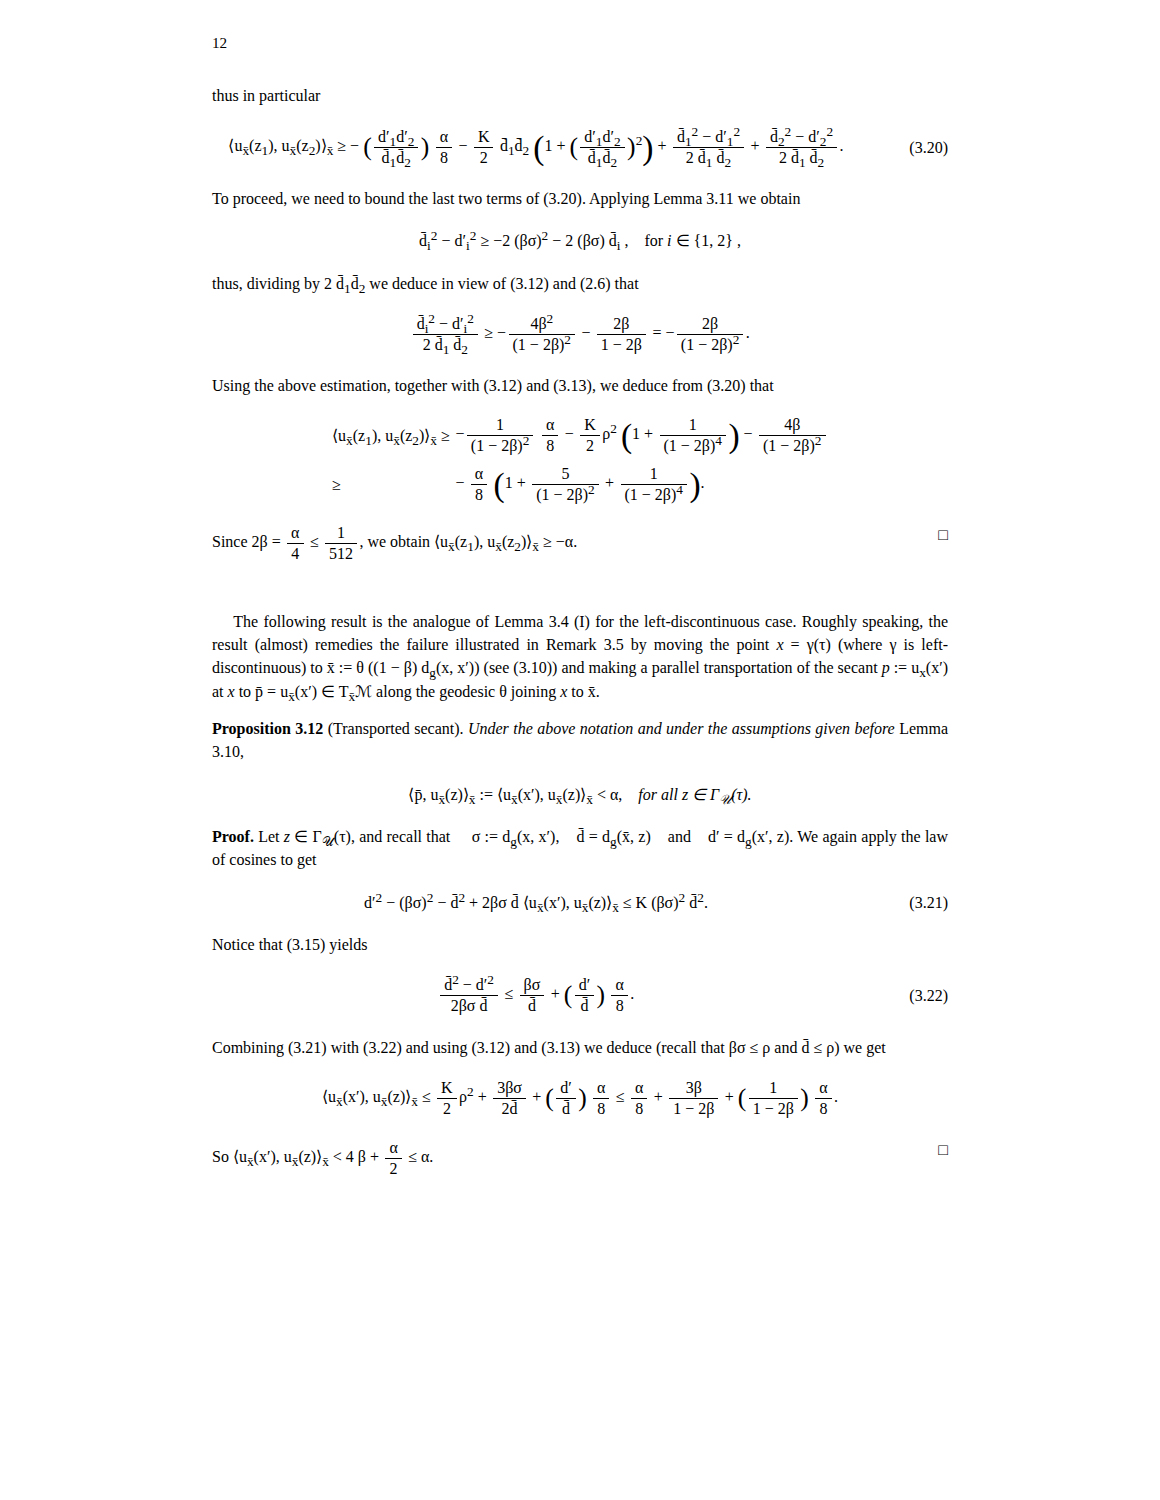12
thus in particular
⟨ux̄(z1), ux̄(z2)⟩x̄ ≥ − (d′1d′2 d̄1d̄2) α 8 − K 2 d̄1d̄2 (1 + (d′1d′2 d̄1d̄2)2) + d̄12 − d′122 d̄1 d̄2 + d̄22 − d′222 d̄1 d̄2.
(3.20)
To proceed, we need to bound the last two terms of (3.20). Applying Lemma 3.11 we obtain
d̄i2 − d′i2 ≥ −2 (βσ)2 − 2 (βσ) d̄i , for i ∈ {1, 2} ,
thus, dividing by 2 d̄1d̄2 we deduce in view of (3.12) and (2.6) that
d̄i2 − d′i22 d̄1 d̄2 ≥ −4β2(1 − 2β)2 − 2β 1 − 2β = −2β(1 − 2β)2.
Using the above estimation, together with (3.12) and (3.13), we deduce from (3.20) that
⟨ux̄(z1), ux̄(z2)⟩x̄ ≥
−1(1 − 2β)2 α 8 − K 2ρ2 (1 + 1(1 − 2β)4) − 4β(1 − 2β)2
≥
− α 8 (1 + 5(1 − 2β)2 + 1(1 − 2β)4).
Since 2β = α 4 ≤ 1512, we obtain ⟨ux̄(z1), ux̄(z2)⟩x̄ ≥ −α. □
The following result is the analogue of Lemma 3.4 (I) for the left-discontinuous case. Roughly speaking, the result (almost) remedies the failure illustrated in Remark 3.5 by moving the point x = γ(τ) (where γ is left-discontinuous) to x̄ := θ ((1 − β) dg(x, x′)) (see (3.10)) and making a parallel transportation of the secant p := ux(x′) at x to p̄ = ux̄(x′) ∈ Tx̄ℳ along the geodesic θ joining x to x̄.
Proposition 3.12 (Transported secant). Under the above notation and under the assumptions given before Lemma 3.10,
⟨p̄, ux̄(z)⟩x̄ := ⟨ux̄(x′), ux̄(z)⟩x̄ < α, for all z ∈ Γ𝒰(τ).
Proof. Let z ∈ Γ𝒰(τ), and recall that σ := dg(x, x′), d̄ = dg(x̄, z) and d′ = dg(x′, z). We again apply the law of cosines to get
d′2 − (βσ)2 − d̄2 + 2βσ d̄ ⟨ux̄(x′), ux̄(z)⟩x̄ ≤ K (βσ)2 d̄2.
(3.21)
Notice that (3.15) yields
d̄2 − d′22βσ d̄ ≤ βσ d̄ + (d′d̄) α 8.
(3.22)
Combining (3.21) with (3.22) and using (3.12) and (3.13) we deduce (recall that βσ ≤ ρ and d̄ ≤ ρ) we get
⟨ux̄(x′), ux̄(z)⟩x̄ ≤ K 2ρ2 + 3βσ 2d̄ + (d′d̄) α 8 ≤ α 8 + 3β 1 − 2β + (11 − 2β) α 8.
So ⟨ux̄(x′), ux̄(z)⟩x̄ < 4 β + α 2 ≤ α. □